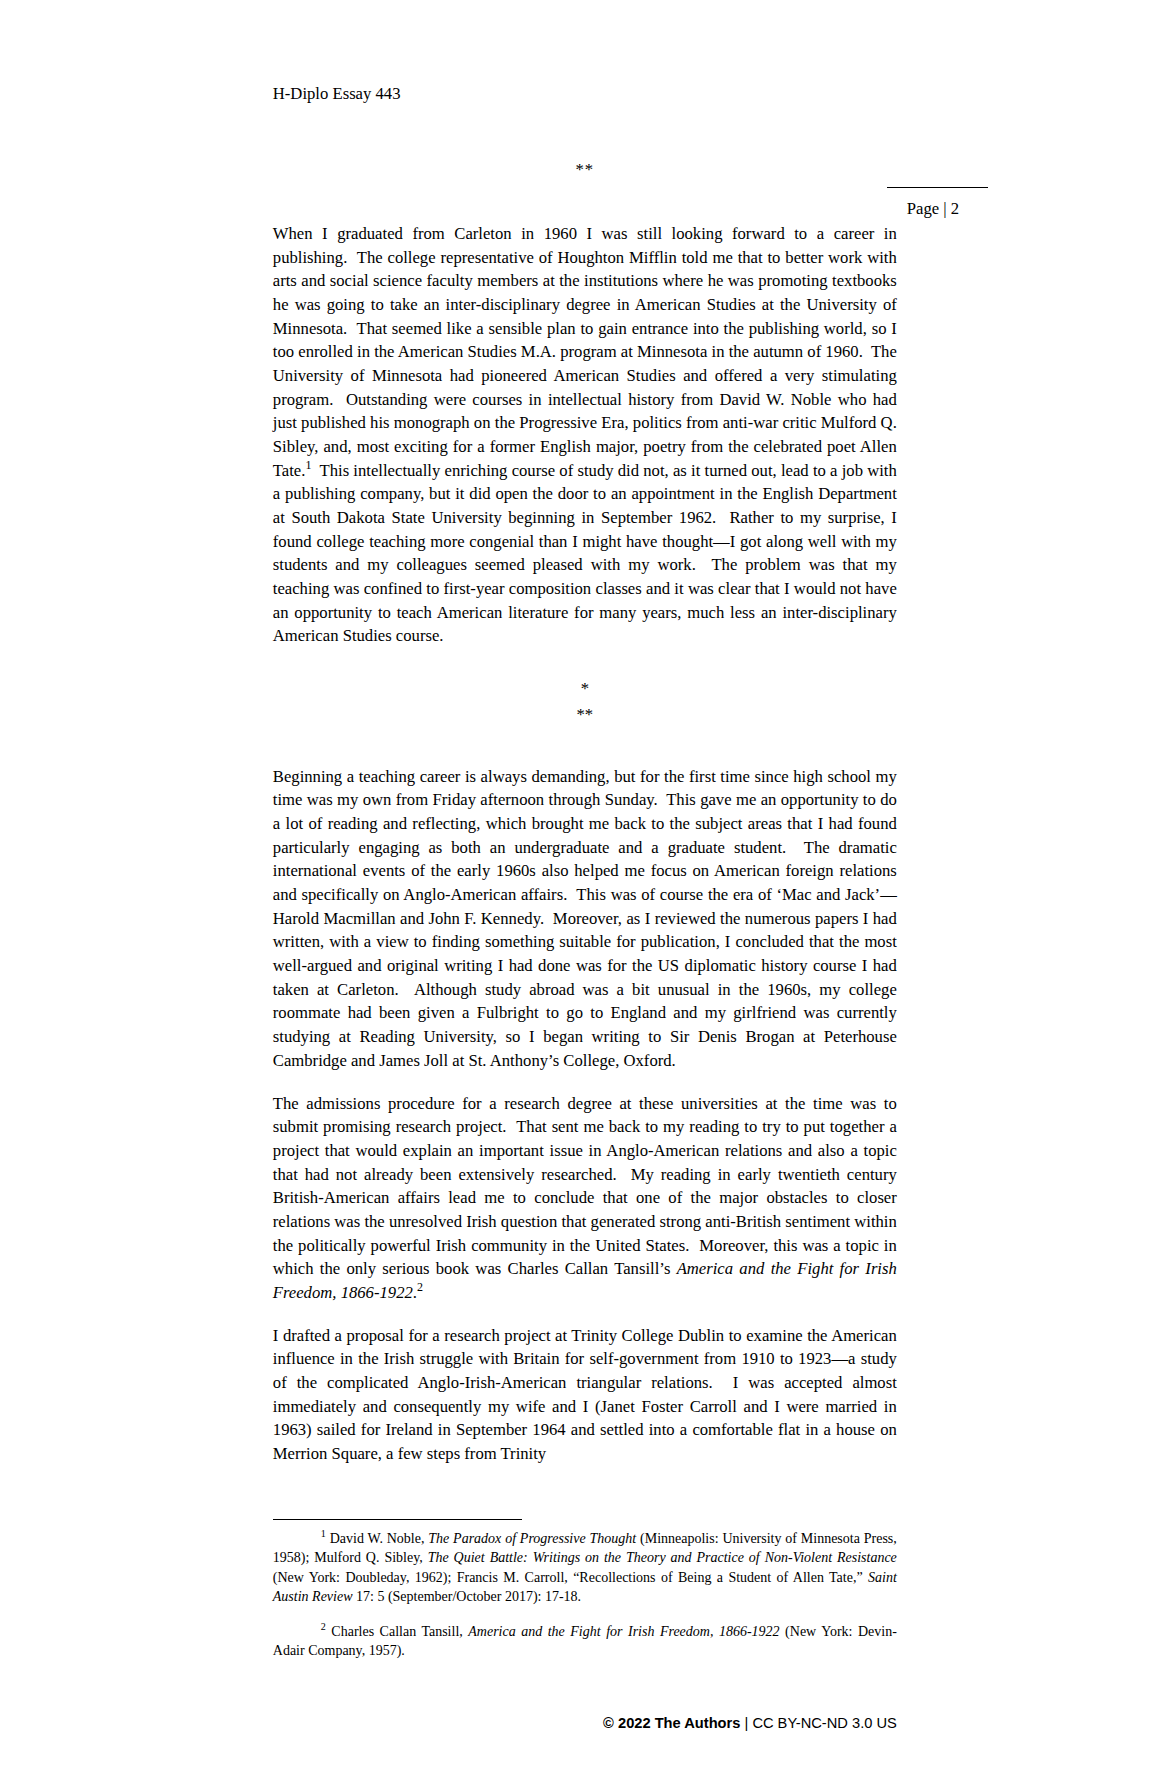H-Diplo Essay 443
Page | 2
**
When I graduated from Carleton in 1960 I was still looking forward to a career in publishing. The college representative of Houghton Mifflin told me that to better work with arts and social science faculty members at the institutions where he was promoting textbooks he was going to take an inter-disciplinary degree in American Studies at the University of Minnesota. That seemed like a sensible plan to gain entrance into the publishing world, so I too enrolled in the American Studies M.A. program at Minnesota in the autumn of 1960. The University of Minnesota had pioneered American Studies and offered a very stimulating program. Outstanding were courses in intellectual history from David W. Noble who had just published his monograph on the Progressive Era, politics from anti-war critic Mulford Q. Sibley, and, most exciting for a former English major, poetry from the celebrated poet Allen Tate.1 This intellectually enriching course of study did not, as it turned out, lead to a job with a publishing company, but it did open the door to an appointment in the English Department at South Dakota State University beginning in September 1962. Rather to my surprise, I found college teaching more congenial than I might have thought—I got along well with my students and my colleagues seemed pleased with my work. The problem was that my teaching was confined to first-year composition classes and it was clear that I would not have an opportunity to teach American literature for many years, much less an inter-disciplinary American Studies course.
*
**
Beginning a teaching career is always demanding, but for the first time since high school my time was my own from Friday afternoon through Sunday. This gave me an opportunity to do a lot of reading and reflecting, which brought me back to the subject areas that I had found particularly engaging as both an undergraduate and a graduate student. The dramatic international events of the early 1960s also helped me focus on American foreign relations and specifically on Anglo-American affairs. This was of course the era of ‘Mac and Jack’—Harold Macmillan and John F. Kennedy. Moreover, as I reviewed the numerous papers I had written, with a view to finding something suitable for publication, I concluded that the most well-argued and original writing I had done was for the US diplomatic history course I had taken at Carleton. Although study abroad was a bit unusual in the 1960s, my college roommate had been given a Fulbright to go to England and my girlfriend was currently studying at Reading University, so I began writing to Sir Denis Brogan at Peterhouse Cambridge and James Joll at St. Anthony’s College, Oxford.
The admissions procedure for a research degree at these universities at the time was to submit promising research project. That sent me back to my reading to try to put together a project that would explain an important issue in Anglo-American relations and also a topic that had not already been extensively researched. My reading in early twentieth century British-American affairs lead me to conclude that one of the major obstacles to closer relations was the unresolved Irish question that generated strong anti-British sentiment within the politically powerful Irish community in the United States. Moreover, this was a topic in which the only serious book was Charles Callan Tansill’s America and the Fight for Irish Freedom, 1866-1922.2
I drafted a proposal for a research project at Trinity College Dublin to examine the American influence in the Irish struggle with Britain for self-government from 1910 to 1923—a study of the complicated Anglo-Irish-American triangular relations. I was accepted almost immediately and consequently my wife and I (Janet Foster Carroll and I were married in 1963) sailed for Ireland in September 1964 and settled into a comfortable flat in a house on Merrion Square, a few steps from Trinity
1 David W. Noble, The Paradox of Progressive Thought (Minneapolis: University of Minnesota Press, 1958); Mulford Q. Sibley, The Quiet Battle: Writings on the Theory and Practice of Non-Violent Resistance (New York: Doubleday, 1962); Francis M. Carroll, “Recollections of Being a Student of Allen Tate,” Saint Austin Review 17: 5 (September/October 2017): 17-18.
2 Charles Callan Tansill, America and the Fight for Irish Freedom, 1866-1922 (New York: Devin-Adair Company, 1957).
© 2022 The Authors | CC BY-NC-ND 3.0 US